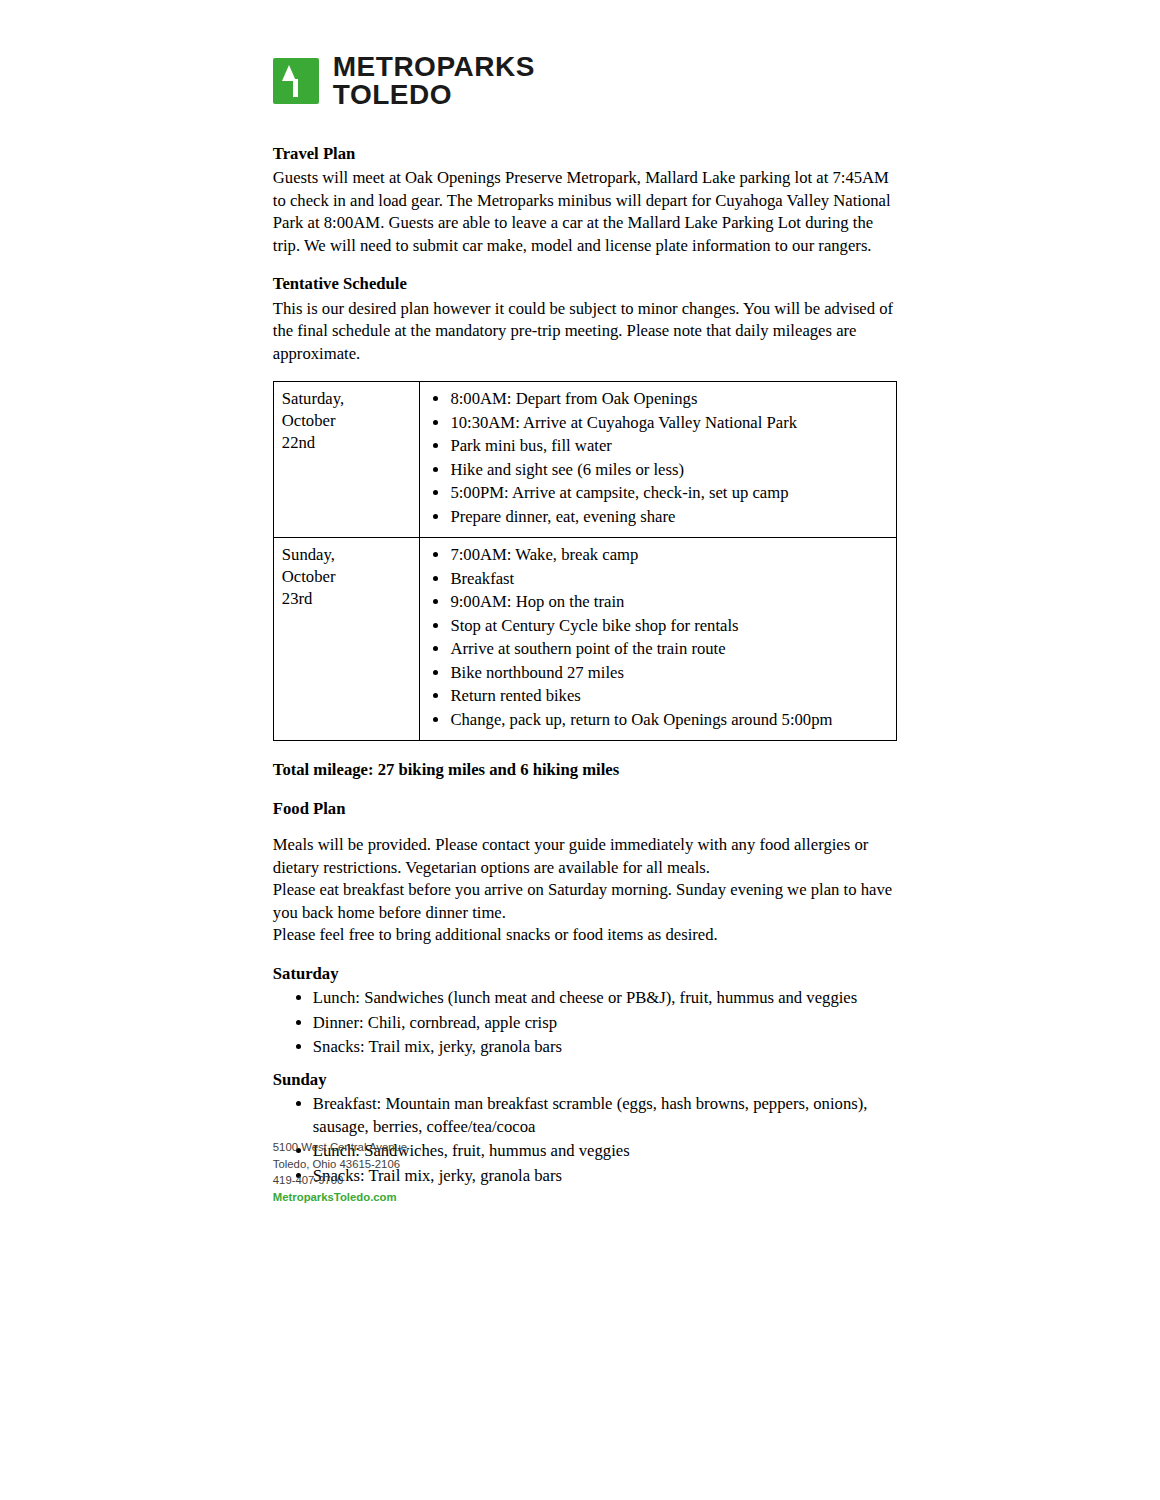METROPARKS TOLEDO
Travel Plan
Guests will meet at Oak Openings Preserve Metropark, Mallard Lake parking lot at 7:45AM to check in and load gear. The Metroparks minibus will depart for Cuyahoga Valley National Park at 8:00AM. Guests are able to leave a car at the Mallard Lake Parking Lot during the trip. We will need to submit car make, model and license plate information to our rangers.
Tentative Schedule
This is our desired plan however it could be subject to minor changes. You will be advised of the final schedule at the mandatory pre-trip meeting. Please note that daily mileages are approximate.
| Saturday, October 22nd | 8:00AM: Depart from Oak Openings 10:30AM: Arrive at Cuyahoga Valley National Park Park mini bus, fill water Hike and sight see (6 miles or less) 5:00PM: Arrive at campsite, check-in, set up camp Prepare dinner, eat, evening share |
| Sunday, October 23rd | 7:00AM: Wake, break camp Breakfast 9:00AM: Hop on the train Stop at Century Cycle bike shop for rentals Arrive at southern point of the train route Bike northbound 27 miles Return rented bikes Change, pack up, return to Oak Openings around 5:00pm |
Total mileage: 27 biking miles and 6 hiking miles
Food Plan
Meals will be provided. Please contact your guide immediately with any food allergies or dietary restrictions. Vegetarian options are available for all meals.
Please eat breakfast before you arrive on Saturday morning. Sunday evening we plan to have you back home before dinner time.
Please feel free to bring additional snacks or food items as desired.
Saturday
Lunch: Sandwiches (lunch meat and cheese or PB&J), fruit, hummus and veggies
Dinner: Chili, cornbread, apple crisp
Snacks: Trail mix, jerky, granola bars
Sunday
Breakfast: Mountain man breakfast scramble (eggs, hash browns, peppers, onions), sausage, berries, coffee/tea/cocoa
Lunch: Sandwiches, fruit, hummus and veggies
Snacks: Trail mix, jerky, granola bars
5100 West Central Avenue
Toledo, Ohio 43615-2106
419-407-9700
MetroparksToledo.com